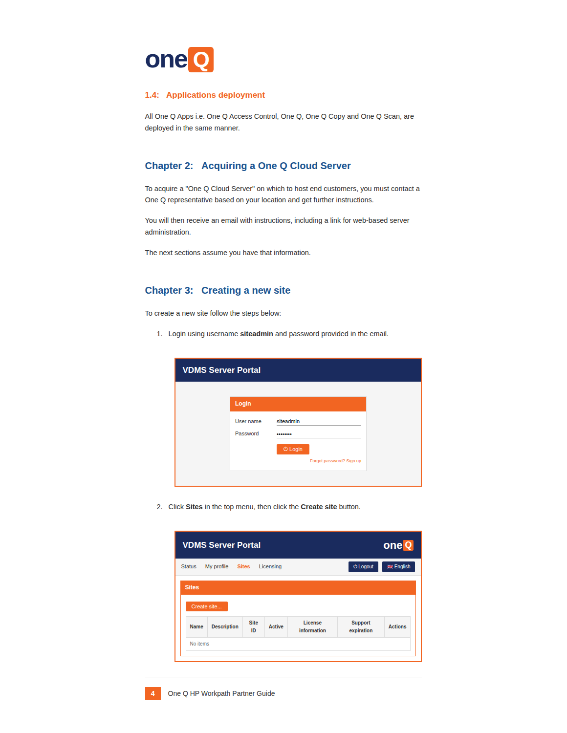oneQ
1.4: Applications deployment
All One Q Apps i.e. One Q Access Control, One Q, One Q Copy and One Q Scan, are deployed in the same manner.
Chapter 2: Acquiring a One Q Cloud Server
To acquire a "One Q Cloud Server" on which to host end customers, you must contact a One Q representative based on your location and get further instructions.
You will then receive an email with instructions, including a link for web-based server administration.
The next sections assume you have that information.
Chapter 3: Creating a new site
To create a new site follow the steps below:
Login using username siteadmin and password provided in the email.
VDMS Server Portal
Login
User name
Password
⏻ Login
Forgot password? Sign up
Click Sites in the top menu, then click the Create site button.
VDMS Server Portal oneQ
Status My profile Sites Licensing
⏻ Logout 🇬🇧 English
Sites
Create site...
| Name | Description | Site ID | Active | License information | Support expiration | Actions |
| --- | --- | --- | --- | --- | --- | --- |
| No items |
4
One Q HP Workpath Partner Guide